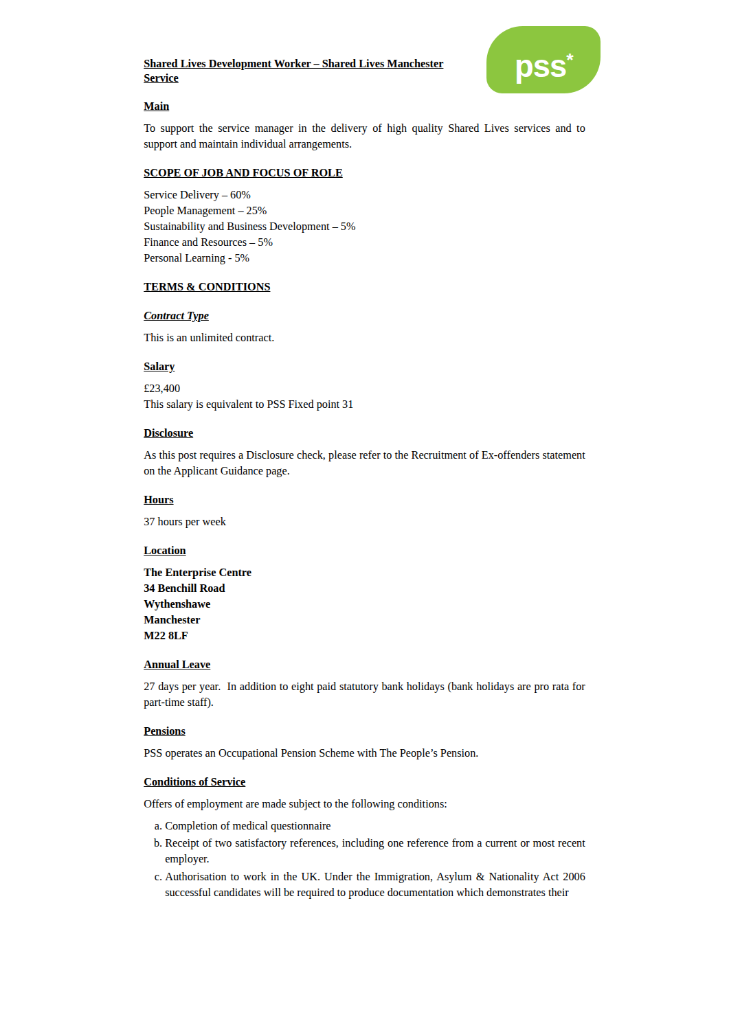pss*
Shared Lives Development Worker – Shared Lives Manchester Service
Main
To support the service manager in the delivery of high quality Shared Lives services and to support and maintain individual arrangements.
SCOPE OF JOB AND FOCUS OF ROLE
Service Delivery – 60%
People Management – 25%
Sustainability and Business Development – 5%
Finance and Resources – 5%
Personal Learning - 5%
TERMS & CONDITIONS
Contract Type
This is an unlimited contract.
Salary
£23,400
This salary is equivalent to PSS Fixed point 31
Disclosure
As this post requires a Disclosure check, please refer to the Recruitment of Ex-offenders statement on the Applicant Guidance page.
Hours
37 hours per week
Location
The Enterprise Centre
34 Benchill Road
Wythenshawe
Manchester
M22 8LF
Annual Leave
27 days per year. In addition to eight paid statutory bank holidays (bank holidays are pro rata for part-time staff).
Pensions
PSS operates an Occupational Pension Scheme with The People’s Pension.
Conditions of Service
Offers of employment are made subject to the following conditions:
Completion of medical questionnaire
Receipt of two satisfactory references, including one reference from a current or most recent employer.
Authorisation to work in the UK. Under the Immigration, Asylum & Nationality Act 2006 successful candidates will be required to produce documentation which demonstrates their